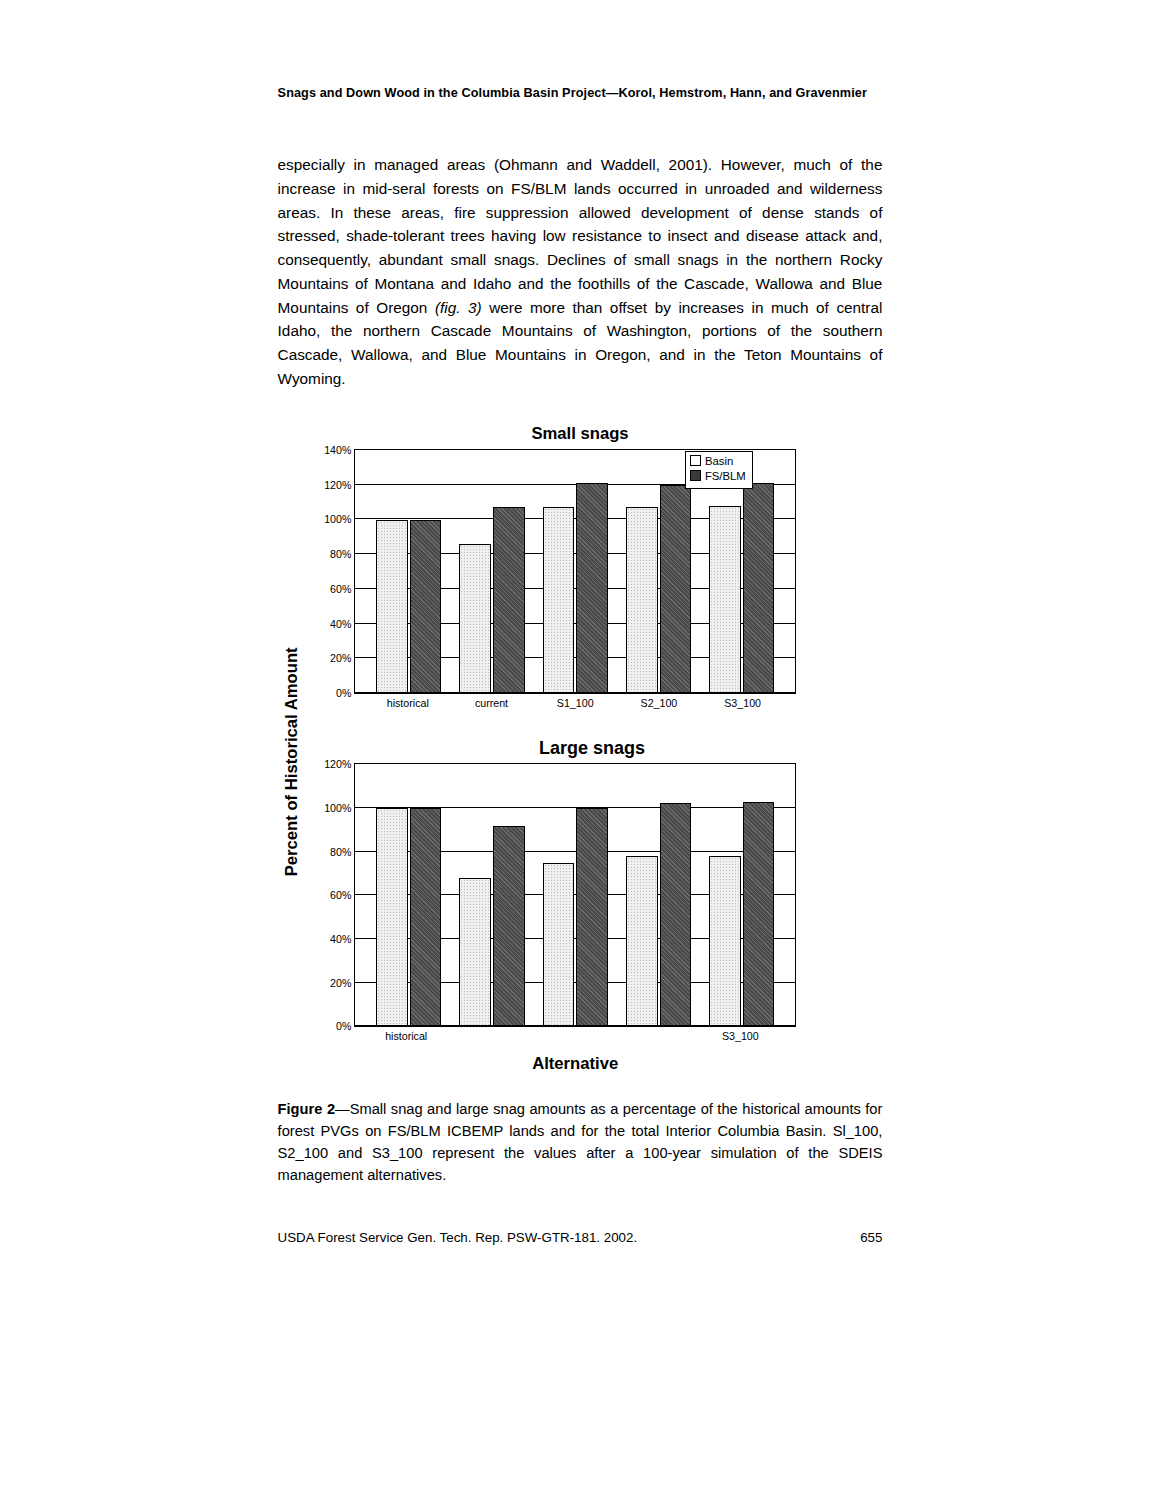Snags and Down Wood in the Columbia Basin Project—Korol, Hemstrom, Hann, and Gravenmier
especially in managed areas (Ohmann and Waddell, 2001). However, much of the increase in mid-seral forests on FS/BLM lands occurred in unroaded and wilderness areas. In these areas, fire suppression allowed development of dense stands of stressed, shade-tolerant trees having low resistance to insect and disease attack and, consequently, abundant small snags. Declines of small snags in the northern Rocky Mountains of Montana and Idaho and the foothills of the Cascade, Wallowa and Blue Mountains of Oregon (fig. 3) were more than offset by increases in much of central Idaho, the northern Cascade Mountains of Washington, portions of the southern Cascade, Wallowa, and Blue Mountains in Oregon, and in the Teton Mountains of Wyoming.
Small snags
Percent of Historical Amount
Basin
FS/BLM
140%
120%
100%
80%
60%
40%
20%
0%
historical current S1_100 S2_100 S3_100
Large snags
120%
100%
80%
60%
40%
20%
0%
historical S3_100
Alternative
Figure 2—Small snag and large snag amounts as a percentage of the historical amounts for forest PVGs on FS/BLM ICBEMP lands and for the total Interior Columbia Basin. Sl_100, S2_100 and S3_100 represent the values after a 100-year simulation of the SDEIS management alternatives.
USDA Forest Service Gen. Tech. Rep. PSW-GTR-181. 2002. 655